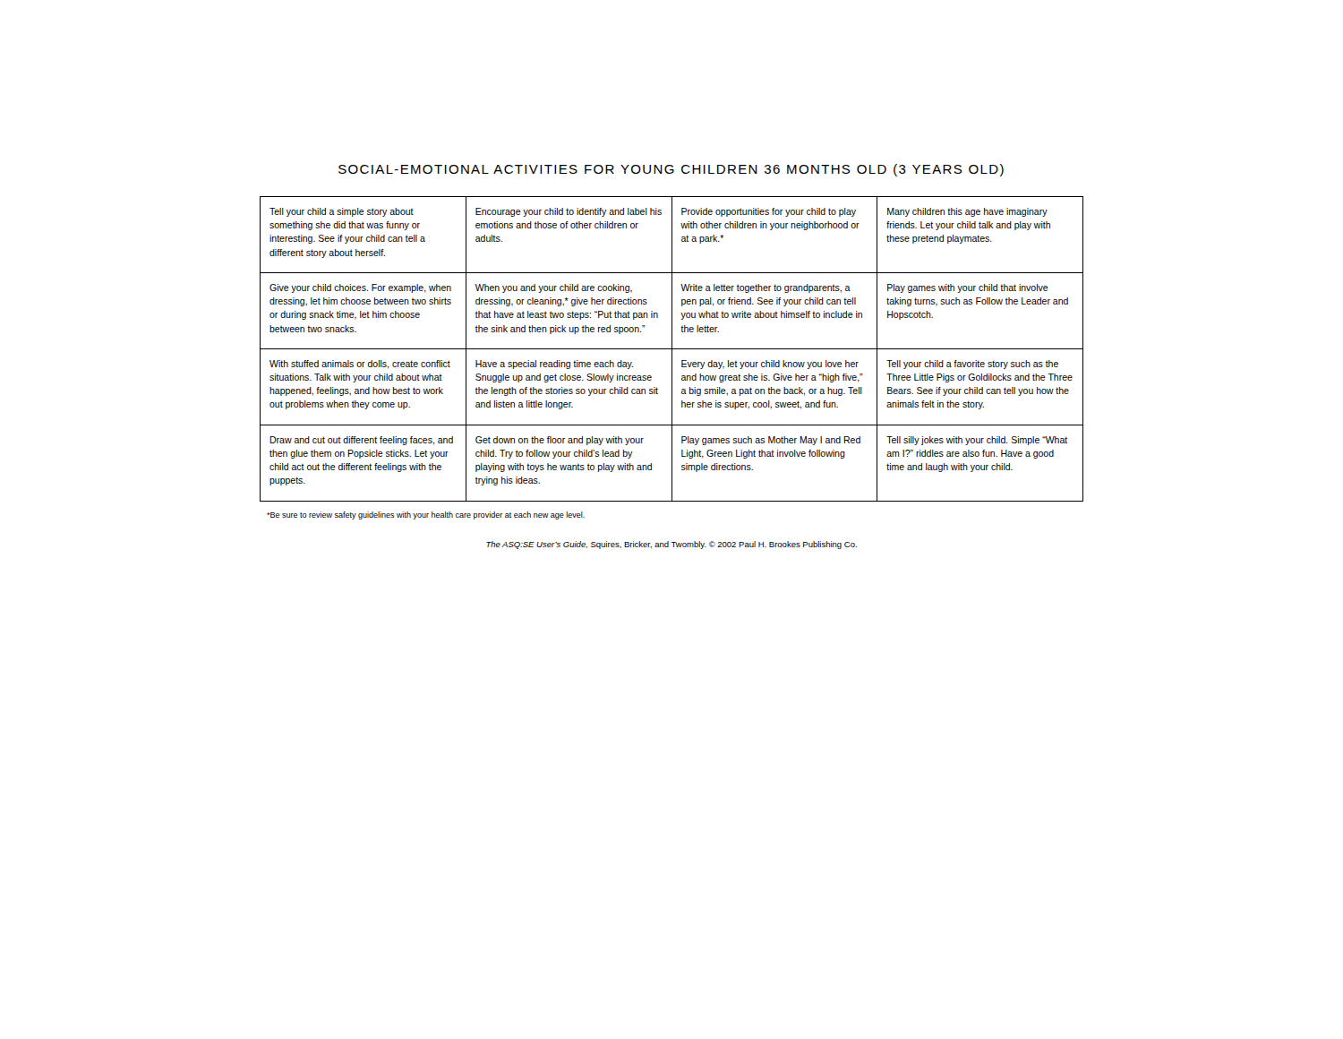SOCIAL-EMOTIONAL ACTIVITIES FOR YOUNG CHILDREN 36 MONTHS OLD (3 YEARS OLD)
| Tell your child a simple story about something she did that was funny or interesting. See if your child can tell a different story about herself. | Encourage your child to identify and label his emotions and those of other children or adults. | Provide opportunities for your child to play with other children in your neighborhood or at a park.* | Many children this age have imaginary friends. Let your child talk and play with these pretend playmates. |
| Give your child choices. For example, when dressing, let him choose between two shirts or during snack time, let him choose between two snacks. | When you and your child are cooking, dressing, or cleaning,* give her directions that have at least two steps: “Put that pan in the sink and then pick up the red spoon.” | Write a letter together to grandparents, a pen pal, or friend. See if your child can tell you what to write about himself to include in the letter. | Play games with your child that involve taking turns, such as Follow the Leader and Hopscotch. |
| With stuffed animals or dolls, create conflict situations. Talk with your child about what happened, feelings, and how best to work out problems when they come up. | Have a special reading time each day. Snuggle up and get close. Slowly increase the length of the stories so your child can sit and listen a little longer. | Every day, let your child know you love her and how great she is. Give her a “high five,” a big smile, a pat on the back, or a hug. Tell her she is super, cool, sweet, and fun. | Tell your child a favorite story such as the Three Little Pigs or Goldilocks and the Three Bears. See if your child can tell you how the animals felt in the story. |
| Draw and cut out different feeling faces, and then glue them on Popsicle sticks. Let your child act out the different feelings with the puppets. | Get down on the floor and play with your child. Try to follow your child’s lead by playing with toys he wants to play with and trying his ideas. | Play games such as Mother May I and Red Light, Green Light that involve following simple directions. | Tell silly jokes with your child. Simple “What am I?” riddles are also fun. Have a good time and laugh with your child. |
*Be sure to review safety guidelines with your health care provider at each new age level.
The ASQ:SE User’s Guide, Squires, Bricker, and Twombly. © 2002 Paul H. Brookes Publishing Co.